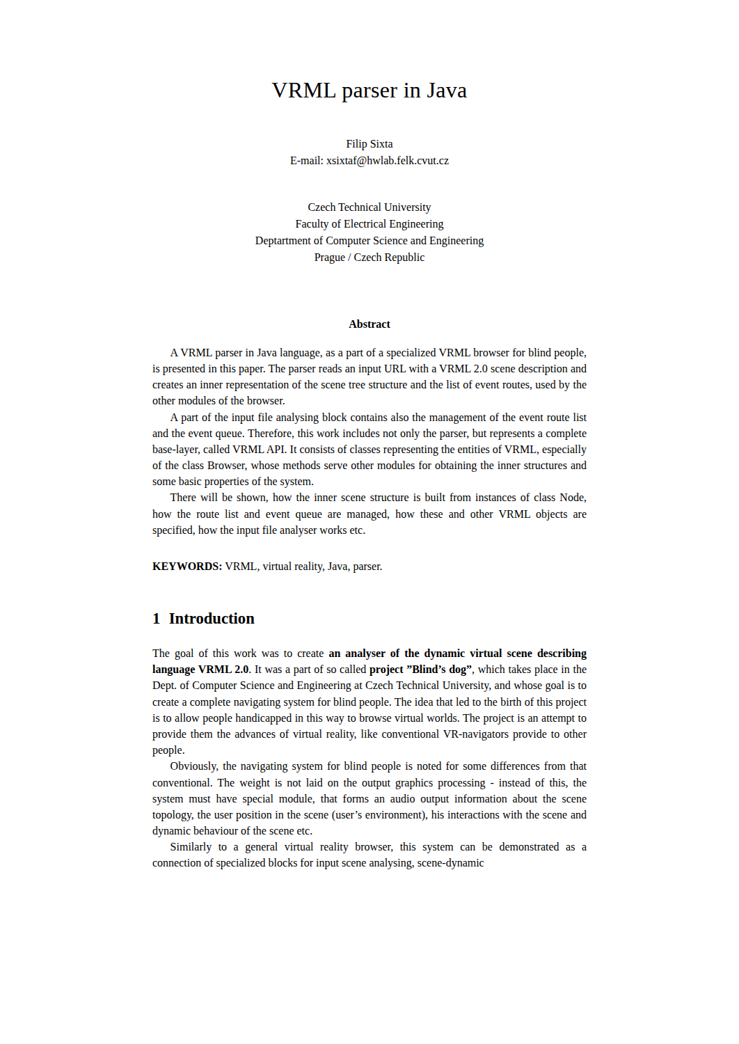VRML parser in Java
Filip Sixta
E-mail: xsixtaf@hwlab.felk.cvut.cz
Czech Technical University
Faculty of Electrical Engineering
Deptartment of Computer Science and Engineering
Prague / Czech Republic
Abstract
A VRML parser in Java language, as a part of a specialized VRML browser for blind people, is presented in this paper. The parser reads an input URL with a VRML 2.0 scene description and creates an inner representation of the scene tree structure and the list of event routes, used by the other modules of the browser.
A part of the input file analysing block contains also the management of the event route list and the event queue. Therefore, this work includes not only the parser, but represents a complete base-layer, called VRML API. It consists of classes representing the entities of VRML, especially of the class Browser, whose methods serve other modules for obtaining the inner structures and some basic properties of the system.
There will be shown, how the inner scene structure is built from instances of class Node, how the route list and event queue are managed, how these and other VRML objects are specified, how the input file analyser works etc.
KEYWORDS: VRML, virtual reality, Java, parser.
1 Introduction
The goal of this work was to create an analyser of the dynamic virtual scene describing language VRML 2.0. It was a part of so called project ”Blind’s dog”, which takes place in the Dept. of Computer Science and Engineering at Czech Technical University, and whose goal is to create a complete navigating system for blind people. The idea that led to the birth of this project is to allow people handicapped in this way to browse virtual worlds. The project is an attempt to provide them the advances of virtual reality, like conventional VR-navigators provide to other people.
Obviously, the navigating system for blind people is noted for some differences from that conventional. The weight is not laid on the output graphics processing - instead of this, the system must have special module, that forms an audio output information about the scene topology, the user position in the scene (user’s environment), his interactions with the scene and dynamic behaviour of the scene etc.
Similarly to a general virtual reality browser, this system can be demonstrated as a connection of specialized blocks for input scene analysing, scene-dynamic